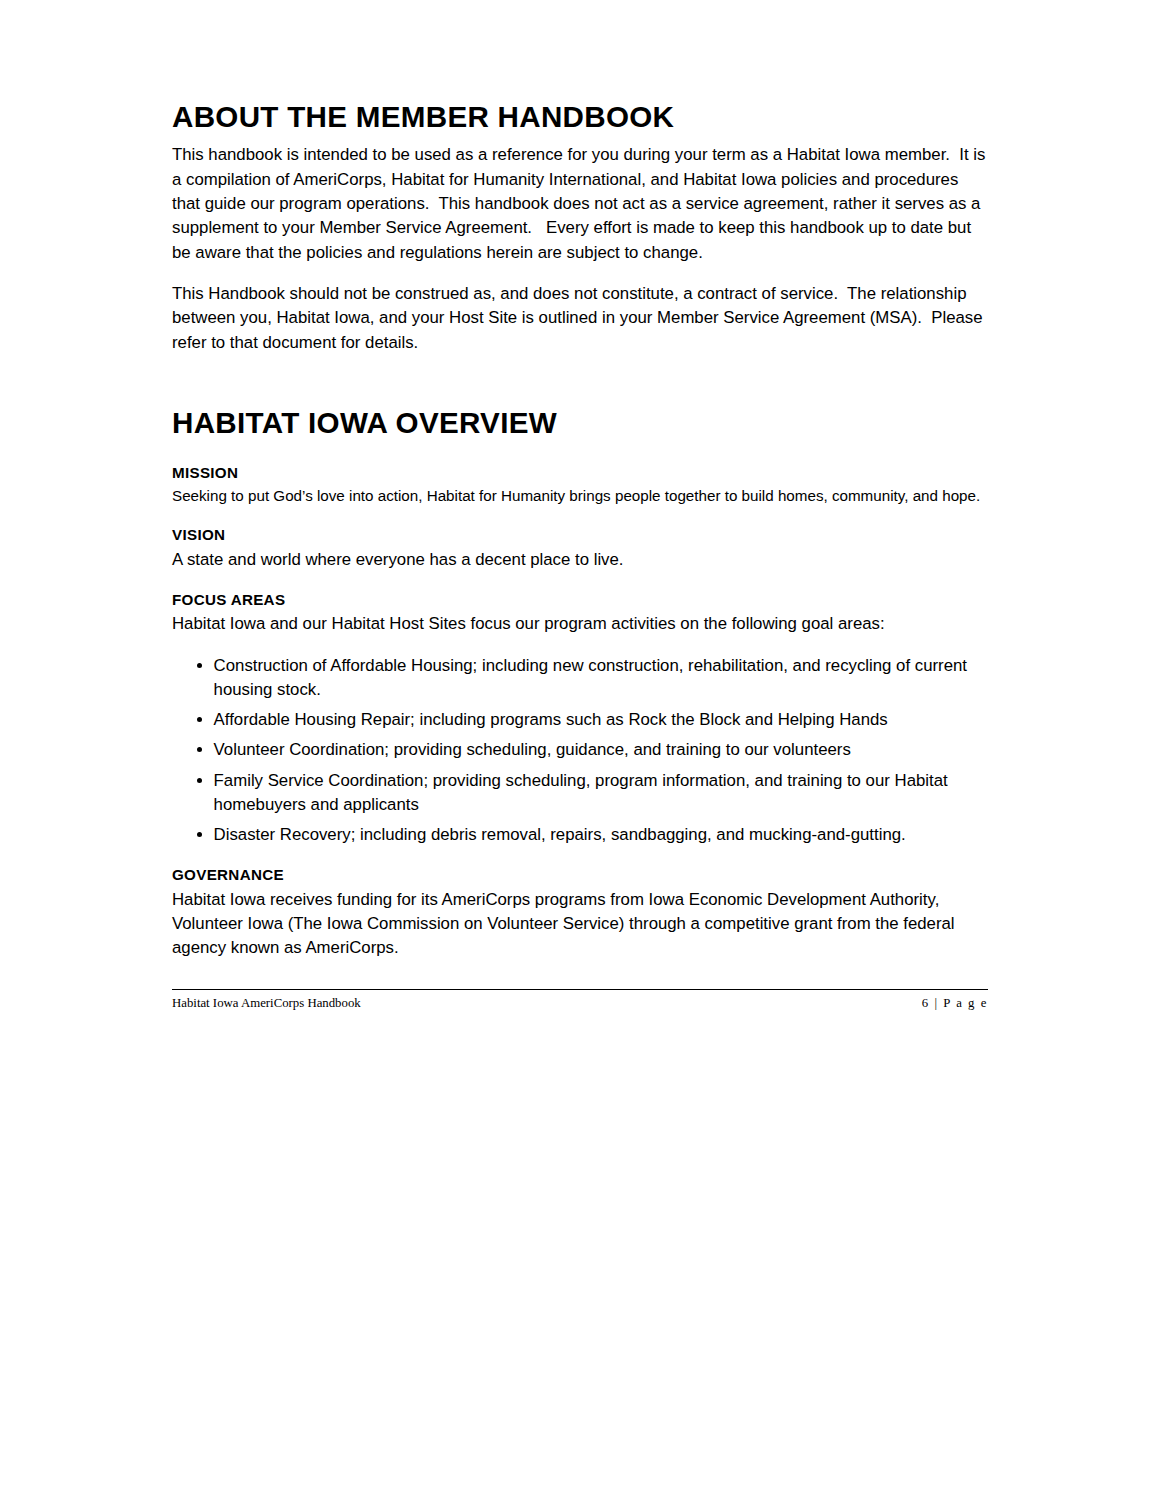ABOUT THE MEMBER HANDBOOK
This handbook is intended to be used as a reference for you during your term as a Habitat Iowa member. It is a compilation of AmeriCorps, Habitat for Humanity International, and Habitat Iowa policies and procedures that guide our program operations. This handbook does not act as a service agreement, rather it serves as a supplement to your Member Service Agreement. Every effort is made to keep this handbook up to date but be aware that the policies and regulations herein are subject to change.
This Handbook should not be construed as, and does not constitute, a contract of service. The relationship between you, Habitat Iowa, and your Host Site is outlined in your Member Service Agreement (MSA). Please refer to that document for details.
HABITAT IOWA OVERVIEW
MISSION
Seeking to put God’s love into action, Habitat for Humanity brings people together to build homes, community, and hope.
VISION
A state and world where everyone has a decent place to live.
FOCUS AREAS
Habitat Iowa and our Habitat Host Sites focus our program activities on the following goal areas:
Construction of Affordable Housing; including new construction, rehabilitation, and recycling of current housing stock.
Affordable Housing Repair; including programs such as Rock the Block and Helping Hands
Volunteer Coordination; providing scheduling, guidance, and training to our volunteers
Family Service Coordination; providing scheduling, program information, and training to our Habitat homebuyers and applicants
Disaster Recovery; including debris removal, repairs, sandbagging, and mucking-and-gutting.
GOVERNANCE
Habitat Iowa receives funding for its AmeriCorps programs from Iowa Economic Development Authority, Volunteer Iowa (The Iowa Commission on Volunteer Service) through a competitive grant from the federal agency known as AmeriCorps.
Habitat Iowa AmeriCorps Handbook 6 | P a g e